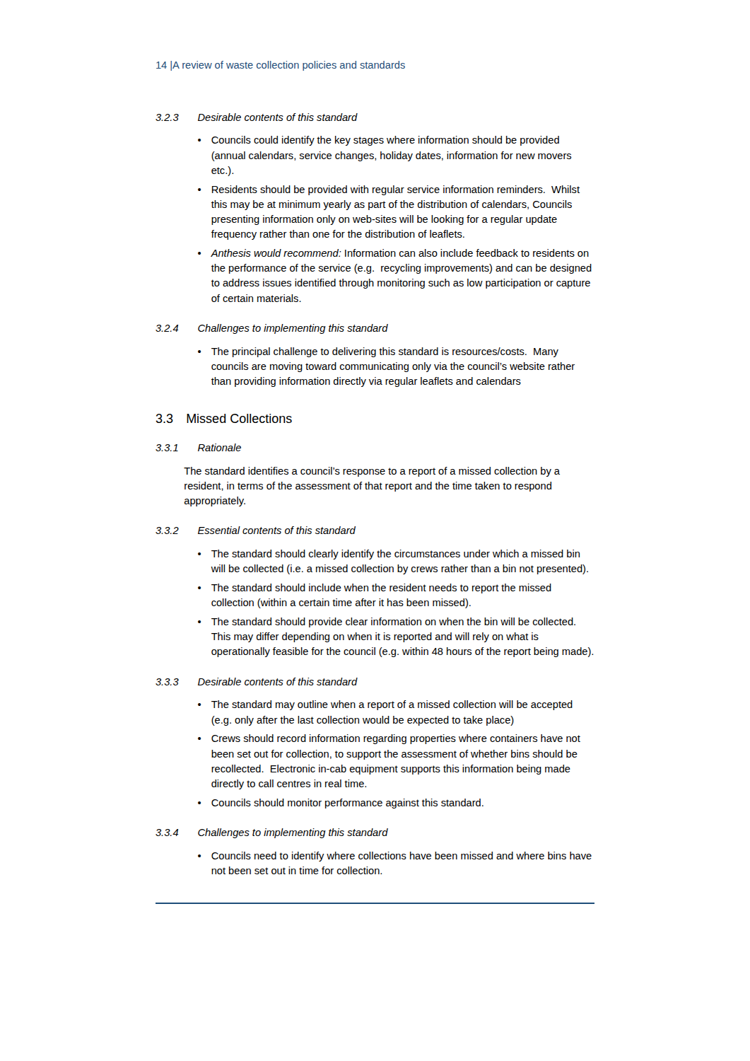14 |A review of waste collection policies and standards
3.2.3 Desirable contents of this standard
Councils could identify the key stages where information should be provided (annual calendars, service changes, holiday dates, information for new movers etc.).
Residents should be provided with regular service information reminders. Whilst this may be at minimum yearly as part of the distribution of calendars, Councils presenting information only on web-sites will be looking for a regular update frequency rather than one for the distribution of leaflets.
Anthesis would recommend: Information can also include feedback to residents on the performance of the service (e.g. recycling improvements) and can be designed to address issues identified through monitoring such as low participation or capture of certain materials.
3.2.4 Challenges to implementing this standard
The principal challenge to delivering this standard is resources/costs. Many councils are moving toward communicating only via the council’s website rather than providing information directly via regular leaflets and calendars
3.3 Missed Collections
3.3.1 Rationale
The standard identifies a council’s response to a report of a missed collection by a resident, in terms of the assessment of that report and the time taken to respond appropriately.
3.3.2 Essential contents of this standard
The standard should clearly identify the circumstances under which a missed bin will be collected (i.e. a missed collection by crews rather than a bin not presented).
The standard should include when the resident needs to report the missed collection (within a certain time after it has been missed).
The standard should provide clear information on when the bin will be collected. This may differ depending on when it is reported and will rely on what is operationally feasible for the council (e.g. within 48 hours of the report being made).
3.3.3 Desirable contents of this standard
The standard may outline when a report of a missed collection will be accepted (e.g. only after the last collection would be expected to take place)
Crews should record information regarding properties where containers have not been set out for collection, to support the assessment of whether bins should be recollected. Electronic in-cab equipment supports this information being made directly to call centres in real time.
Councils should monitor performance against this standard.
3.3.4 Challenges to implementing this standard
Councils need to identify where collections have been missed and where bins have not been set out in time for collection.